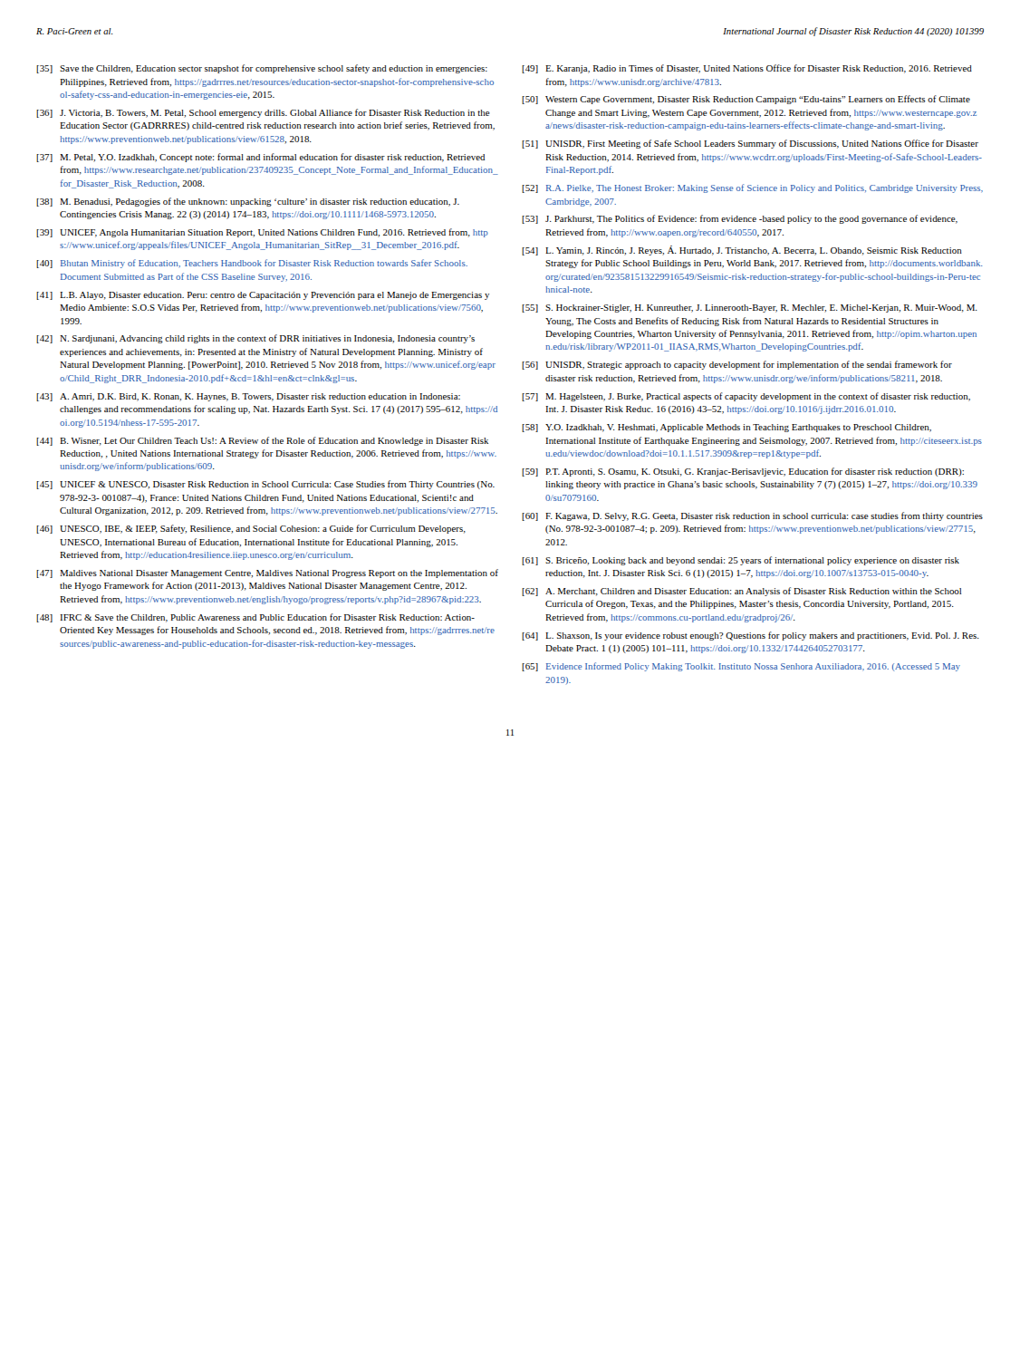R. Paci-Green et al.
International Journal of Disaster Risk Reduction 44 (2020) 101399
[35] Save the Children, Education sector snapshot for comprehensive school safety and eduction in emergencies: Philippines, Retrieved from, https://gadrrres.net/resources/education-sector-snapshot-for-comprehensive-school-safety-css-and-education-in-emergencies-eie, 2015.
[36] J. Victoria, B. Towers, M. Petal, School emergency drills. Global Alliance for Disaster Risk Reduction in the Education Sector (GADRRRES) child-centred risk reduction research into action brief series, Retrieved from, https://www.preventionweb.net/publications/view/61528, 2018.
[37] M. Petal, Y.O. Izadkhah, Concept note: formal and informal education for disaster risk reduction, Retrieved from, https://www.researchgate.net/publication/237409235_Concept_Note_Formal_and_Informal_Education_for_Disaster_Risk_Reduction, 2008.
[38] M. Benadusi, Pedagogies of the unknown: unpacking ‘culture’ in disaster risk reduction education, J. Contingencies Crisis Manag. 22 (3) (2014) 174–183, https://doi.org/10.1111/1468-5973.12050.
[39] UNICEF, Angola Humanitarian Situation Report, United Nations Children Fund, 2016. Retrieved from, https://www.unicef.org/appeals/files/UNICEF_Angola_Humanitarian_SitRep__31_December_2016.pdf.
[40] Bhutan Ministry of Education, Teachers Handbook for Disaster Risk Reduction towards Safer Schools. Document Submitted as Part of the CSS Baseline Survey, 2016.
[41] L.B. Alayo, Disaster education. Peru: centro de Capacitación y Prevención para el Manejo de Emergencias y Medio Ambiente: S.O.S Vidas Per, Retrieved from, http://www.preventionweb.net/publications/view/7560, 1999.
[42] N. Sardjunani, Advancing child rights in the context of DRR initiatives in Indonesia, Indonesia country’s experiences and achievements, in: Presented at the Ministry of Natural Development Planning. Ministry of Natural Development Planning. [PowerPoint], 2010. Retrieved 5 Nov 2018 from, https://www.unicef.org/eapro/Child_Right_DRR_Indonesia-2010.pdf+&cd=1&hl=en&ct=clnk&gl=us.
[43] A. Amri, D.K. Bird, K. Ronan, K. Haynes, B. Towers, Disaster risk reduction education in Indonesia: challenges and recommendations for scaling up, Nat. Hazards Earth Syst. Sci. 17 (4) (2017) 595–612, https://doi.org/10.5194/nhess-17-595-2017.
[44] B. Wisner, Let Our Children Teach Us!: A Review of the Role of Education and Knowledge in Disaster Risk Reduction, , United Nations International Strategy for Disaster Reduction, 2006. Retrieved from, https://www.unisdr.org/we/inform/publications/609.
[45] UNICEF & UNESCO, Disaster Risk Reduction in School Curricula: Case Studies from Thirty Countries (No. 978-92-3- 001087–4), France: United Nations Children Fund, United Nations Educational, Scienti!c and Cultural Organization, 2012, p. 209. Retrieved from, https://www.preventionweb.net/publications/view/27715.
[46] UNESCO, IBE, & IEEP, Safety, Resilience, and Social Cohesion: a Guide for Curriculum Developers, UNESCO, International Bureau of Education, International Institute for Educational Planning, 2015. Retrieved from, http://education4resilience.iiep.unesco.org/en/curriculum.
[47] Maldives National Disaster Management Centre, Maldives National Progress Report on the Implementation of the Hyogo Framework for Action (2011-2013), Maldives National Disaster Management Centre, 2012. Retrieved from, https://www.preventionweb.net/english/hyogo/progress/reports/v.php?id=28967&pid:223.
[48] IFRC & Save the Children, Public Awareness and Public Education for Disaster Risk Reduction: Action-Oriented Key Messages for Households and Schools, second ed., 2018. Retrieved from, https://gadrrres.net/resources/public-awareness-and-public-education-for-disaster-risk-reduction-key-messages.
[49] E. Karanja, Radio in Times of Disaster, United Nations Office for Disaster Risk Reduction, 2016. Retrieved from, https://www.unisdr.org/archive/47813.
[50] Western Cape Government, Disaster Risk Reduction Campaign “Edu-tains” Learners on Effects of Climate Change and Smart Living, Western Cape Government, 2012. Retrieved from, https://www.westerncape.gov.za/news/disaster-risk-reduction-campaign-edu-tains-learners-effects-climate-change-and-smart-living.
[51] UNISDR, First Meeting of Safe School Leaders Summary of Discussions, United Nations Office for Disaster Risk Reduction, 2014. Retrieved from, https://www.wcdrr.org/uploads/First-Meeting-of-Safe-School-Leaders-Final-Report.pdf.
[52] R.A. Pielke, The Honest Broker: Making Sense of Science in Policy and Politics, Cambridge University Press, Cambridge, 2007.
[53] J. Parkhurst, The Politics of Evidence: from evidence -based policy to the good governance of evidence, Retrieved from, http://www.oapen.org/record/640550, 2017.
[54] L. Yamin, J. Rincón, J. Reyes, Á. Hurtado, J. Tristancho, A. Becerra, L. Obando, Seismic Risk Reduction Strategy for Public School Buildings in Peru, World Bank, 2017. Retrieved from, http://documents.worldbank.org/curated/en/923581513229916549/Seismic-risk-reduction-strategy-for-public-school-buildings-in-Peru-technical-note.
[55] S. Hockrainer-Stigler, H. Kunreuther, J. Linnerooth-Bayer, R. Mechler, E. Michel-Kerjan, R. Muir-Wood, M. Young, The Costs and Benefits of Reducing Risk from Natural Hazards to Residential Structures in Developing Countries, Wharton University of Pennsylvania, 2011. Retrieved from, http://opim.wharton.upenn.edu/risk/library/WP2011-01_IIASA,RMS,Wharton_DevelopingCountries.pdf.
[56] UNISDR, Strategic approach to capacity development for implementation of the sendai framework for disaster risk reduction, Retrieved from, https://www.unisdr.org/we/inform/publications/58211, 2018.
[57] M. Hagelsteen, J. Burke, Practical aspects of capacity development in the context of disaster risk reduction, Int. J. Disaster Risk Reduc. 16 (2016) 43–52, https://doi.org/10.1016/j.ijdrr.2016.01.010.
[58] Y.O. Izadkhah, V. Heshmati, Applicable Methods in Teaching Earthquakes to Preschool Children, International Institute of Earthquake Engineering and Seismology, 2007. Retrieved from, http://citeseerx.ist.psu.edu/viewdoc/download?doi=10.1.1.517.3909&rep=rep1&type=pdf.
[59] P.T. Apronti, S. Osamu, K. Otsuki, G. Kranjac-Berisavljevic, Education for disaster risk reduction (DRR): linking theory with practice in Ghana’s basic schools, Sustainability 7 (7) (2015) 1–27, https://doi.org/10.3390/su7079160.
[60] F. Kagawa, D. Selvy, R.G. Geeta, Disaster risk reduction in school curricula: case studies from thirty countries (No. 978-92-3-001087–4; p. 209). Retrieved from: https://www.preventionweb.net/publications/view/27715, 2012.
[61] S. Briceño, Looking back and beyond sendai: 25 years of international policy experience on disaster risk reduction, Int. J. Disaster Risk Sci. 6 (1) (2015) 1–7, https://doi.org/10.1007/s13753-015-0040-y.
[62] A. Merchant, Children and Disaster Education: an Analysis of Disaster Risk Reduction within the School Curricula of Oregon, Texas, and the Philippines, Master’s thesis, Concordia University, Portland, 2015. Retrieved from, https://commons.cu-portland.edu/gradproj/26/.
[64] L. Shaxson, Is your evidence robust enough? Questions for policy makers and practitioners, Evid. Pol. J. Res. Debate Pract. 1 (1) (2005) 101–111, https://doi.org/10.1332/1744264052703177.
[65] Evidence Informed Policy Making Toolkit. Instituto Nossa Senhora Auxiliadora, 2016. (Accessed 5 May 2019).
11